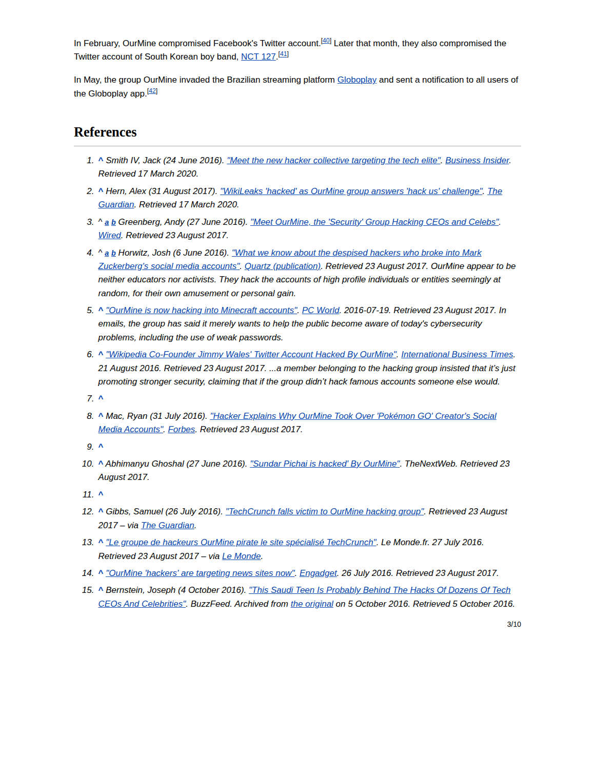In February, OurMine compromised Facebook's Twitter account.[40] Later that month, they also compromised the Twitter account of South Korean boy band, NCT 127.[41]
In May, the group OurMine invaded the Brazilian streaming platform Globoplay and sent a notification to all users of the Globoplay app.[42]
References
^ Smith IV, Jack (24 June 2016). "Meet the new hacker collective targeting the tech elite". Business Insider. Retrieved 17 March 2020.
^ Hern, Alex (31 August 2017). "WikiLeaks 'hacked' as OurMine group answers 'hack us' challenge". The Guardian. Retrieved 17 March 2020.
^ a b Greenberg, Andy (27 June 2016). "Meet OurMine, the 'Security' Group Hacking CEOs and Celebs". Wired. Retrieved 23 August 2017.
^ a b Horwitz, Josh (6 June 2016). "What we know about the despised hackers who broke into Mark Zuckerberg's social media accounts". Quartz (publication). Retrieved 23 August 2017. OurMine appear to be neither educators nor activists. They hack the accounts of high profile individuals or entities seemingly at random, for their own amusement or personal gain.
^ "OurMine is now hacking into Minecraft accounts". PC World. 2016-07-19. Retrieved 23 August 2017. In emails, the group has said it merely wants to help the public become aware of today's cybersecurity problems, including the use of weak passwords.
^ "Wikipedia Co-Founder Jimmy Wales' Twitter Account Hacked By OurMine". International Business Times. 21 August 2016. Retrieved 23 August 2017. ...a member belonging to the hacking group insisted that it’s just promoting stronger security, claiming that if the group didn’t hack famous accounts someone else would.
^
^ Mac, Ryan (31 July 2016). "Hacker Explains Why OurMine Took Over 'Pokémon GO' Creator's Social Media Accounts". Forbes. Retrieved 23 August 2017.
^
^ Abhimanyu Ghoshal (27 June 2016). "Sundar Pichai is hacked' By OurMine". TheNextWeb. Retrieved 23 August 2017.
^
^ Gibbs, Samuel (26 July 2016). "TechCrunch falls victim to OurMine hacking group". Retrieved 23 August 2017 – via The Guardian.
^ "Le groupe de hackeurs OurMine pirate le site spécialisé TechCrunch". Le Monde.fr. 27 July 2016. Retrieved 23 August 2017 – via Le Monde.
^ "OurMine 'hackers' are targeting news sites now". Engadget. 26 July 2016. Retrieved 23 August 2017.
^ Bernstein, Joseph (4 October 2016). "This Saudi Teen Is Probably Behind The Hacks Of Dozens Of Tech CEOs And Celebrities". BuzzFeed. Archived from the original on 5 October 2016. Retrieved 5 October 2016.
3/10